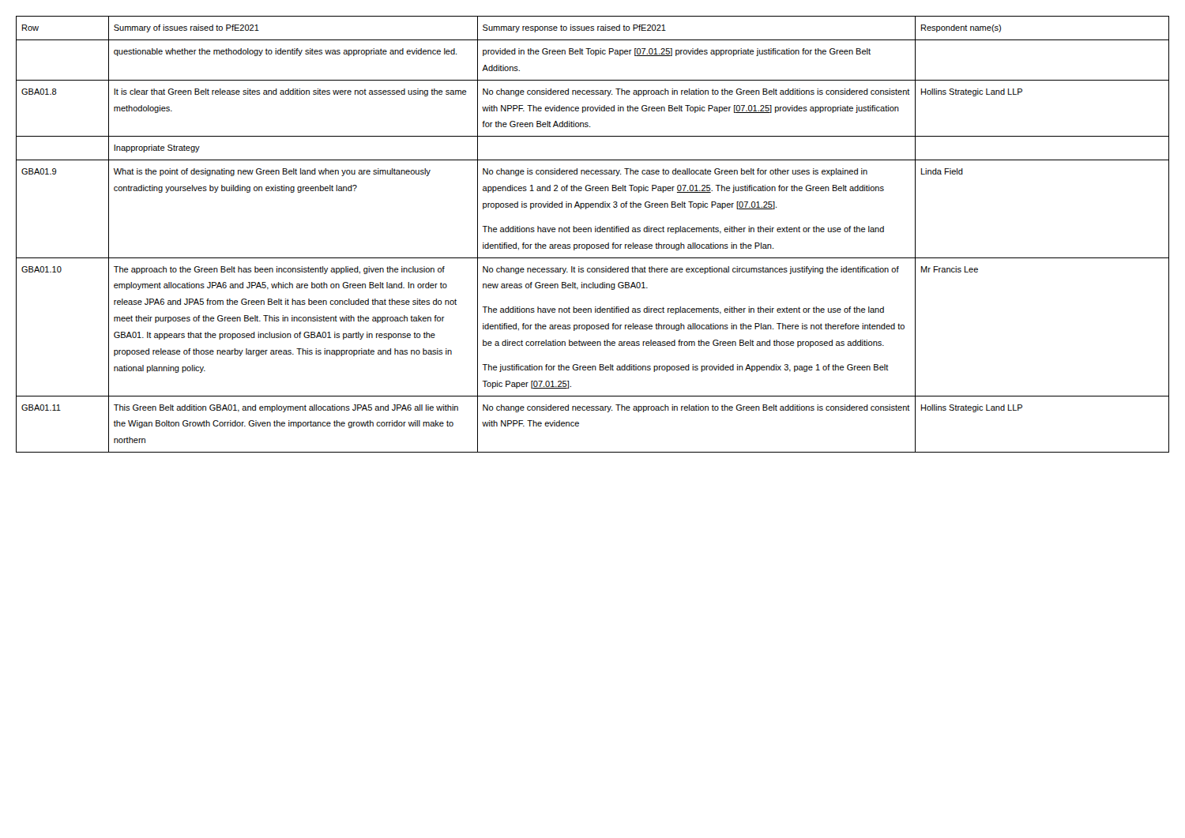| Row | Summary of issues raised to PfE2021 | Summary response to issues raised to PfE2021 | Respondent name(s) |
| --- | --- | --- | --- |
| | questionable whether the methodology to identify sites was appropriate and evidence led. | provided in the Green Belt Topic Paper [ 07.01.25 ] provides appropriate justification for the Green Belt Additions. | |
| GBA01.8 | It is clear that Green Belt release sites and addition sites were not assessed using the same methodologies. | No change considered necessary. The approach in relation to the Green Belt additions is considered consistent with NPPF. The evidence provided in the Green Belt Topic Paper [ 07.01.25 ] provides appropriate justification for the Green Belt Additions. | Hollins Strategic Land LLP |
| | Inappropriate Strategy | | |
| GBA01.9 | What is the point of designating new Green Belt land when you are simultaneously contradicting yourselves by building on existing greenbelt land? | No change is considered necessary. The case to deallocate Green belt for other uses is explained in appendices 1 and 2 of the Green Belt Topic Paper 07.01.25 . The justification for the Green Belt additions proposed is provided in Appendix 3 of the Green Belt Topic Paper [ 07.01.25 ]. The additions have not been identified as direct replacements, either in their extent or the use of the land identified, for the areas proposed for release through allocations in the Plan. | Linda Field |
| GBA01.10 | The approach to the Green Belt has been inconsistently applied, given the inclusion of employment allocations JPA6 and JPA5, which are both on Green Belt land. In order to release JPA6 and JPA5 from the Green Belt it has been concluded that these sites do not meet their purposes of the Green Belt. This in inconsistent with the approach taken for GBA01. It appears that the proposed inclusion of GBA01 is partly in response to the proposed release of those nearby larger areas. This is inappropriate and has no basis in national planning policy. | No change necessary. It is considered that there are exceptional circumstances justifying the identification of new areas of Green Belt, including GBA01. The additions have not been identified as direct replacements, either in their extent or the use of the land identified, for the areas proposed for release through allocations in the Plan. There is not therefore intended to be a direct correlation between the areas released from the Green Belt and those proposed as additions. The justification for the Green Belt additions proposed is provided in Appendix 3, page 1 of the Green Belt Topic Paper [ 07.01.25 ]. | Mr Francis Lee |
| GBA01.11 | This Green Belt addition GBA01, and employment allocations JPA5 and JPA6 all lie within the Wigan Bolton Growth Corridor. Given the importance the growth corridor will make to northern | No change considered necessary. The approach in relation to the Green Belt additions is considered consistent with NPPF. The evidence | Hollins Strategic Land LLP |